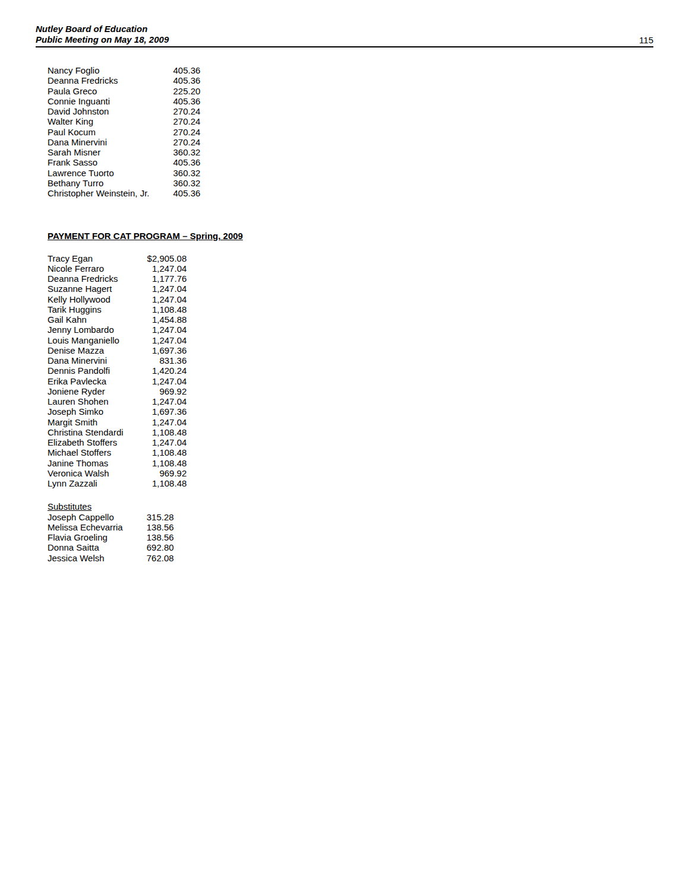Nutley Board of Education
Public Meeting on May 18, 2009
115
| Nancy Foglio | 405.36 |
| Deanna Fredricks | 405.36 |
| Paula Greco | 225.20 |
| Connie Inguanti | 405.36 |
| David Johnston | 270.24 |
| Walter King | 270.24 |
| Paul Kocum | 270.24 |
| Dana Minervini | 270.24 |
| Sarah Misner | 360.32 |
| Frank Sasso | 405.36 |
| Lawrence Tuorto | 360.32 |
| Bethany Turro | 360.32 |
| Christopher Weinstein, Jr. | 405.36 |
PAYMENT FOR CAT PROGRAM – Spring, 2009
| Tracy Egan | $2,905.08 |
| Nicole Ferraro | 1,247.04 |
| Deanna Fredricks | 1,177.76 |
| Suzanne Hagert | 1,247.04 |
| Kelly Hollywood | 1,247.04 |
| Tarik Huggins | 1,108.48 |
| Gail Kahn | 1,454.88 |
| Jenny Lombardo | 1,247.04 |
| Louis Manganiello | 1,247.04 |
| Denise Mazza | 1,697.36 |
| Dana Minervini | 831.36 |
| Dennis Pandolfi | 1,420.24 |
| Erika Pavlecka | 1,247.04 |
| Joniene Ryder | 969.92 |
| Lauren Shohen | 1,247.04 |
| Joseph Simko | 1,697.36 |
| Margit Smith | 1,247.04 |
| Christina Stendardi | 1,108.48 |
| Elizabeth Stoffers | 1,247.04 |
| Michael Stoffers | 1,108.48 |
| Janine Thomas | 1,108.48 |
| Veronica Walsh | 969.92 |
| Lynn Zazzali | 1,108.48 |
Substitutes
| Joseph Cappello | 315.28 |
| Melissa Echevarria | 138.56 |
| Flavia Groeling | 138.56 |
| Donna Saitta | 692.80 |
| Jessica Welsh | 762.08 |